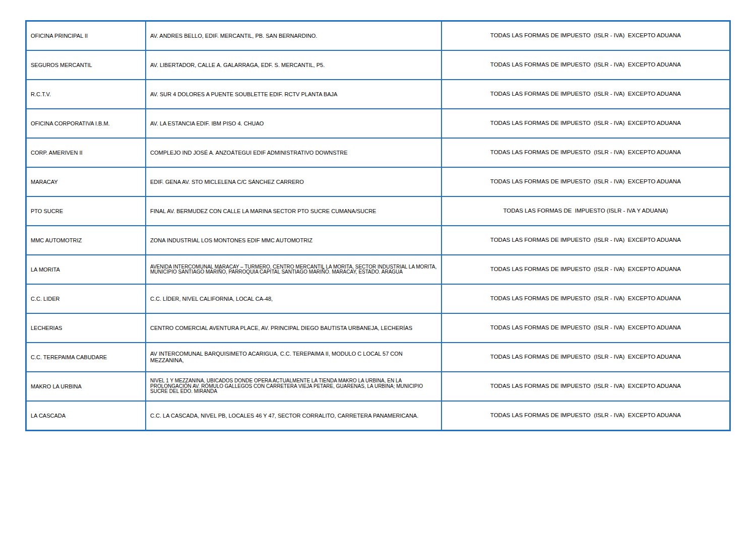| OFICINA PRINCIPAL II | AV. ANDRES BELLO, EDIF. MERCANTIL, PB. SAN BERNARDINO. | TODAS LAS FORMAS DE IMPUESTO (ISLR - IVA) EXCEPTO ADUANA |
| SEGUROS MERCANTIL | AV. LIBERTADOR, CALLE A. GALARRAGA, EDF. S. MERCANTIL, P5. | TODAS LAS FORMAS DE IMPUESTO (ISLR - IVA) EXCEPTO ADUANA |
| R.C.T.V. | AV. SUR 4 DOLORES A PUENTE SOUBLETTE EDIF. RCTV PLANTA BAJA | TODAS LAS FORMAS DE IMPUESTO (ISLR - IVA) EXCEPTO ADUANA |
| OFICINA CORPORATIVA I.B.M. | AV. LA ESTANCIA EDIF. IBM PISO 4. CHUAO | TODAS LAS FORMAS DE IMPUESTO (ISLR - IVA) EXCEPTO ADUANA |
| CORP. AMERIVEN II | COMPLEJO IND JOSÉ A. ANZOÁTEGUI EDIF ADMINISTRATIVO DOWNSTRE | TODAS LAS FORMAS DE IMPUESTO (ISLR - IVA) EXCEPTO ADUANA |
| MARACAY | EDIF. GENA AV. STO MICLELENA C/C SÁNCHEZ CARRERO | TODAS LAS FORMAS DE IMPUESTO (ISLR - IVA) EXCEPTO ADUANA |
| PTO SUCRE | FINAL AV. BERMUDEZ CON CALLE LA MARINA SECTOR PTO SUCRE CUMANA/SUCRE | TODAS LAS FORMAS DE IMPUESTO (ISLR - IVA Y ADUANA) |
| MMC AUTOMOTRIZ | ZONA INDUSTRIAL LOS MONTONES EDIF MMC AUTOMOTRIZ | TODAS LAS FORMAS DE IMPUESTO (ISLR - IVA) EXCEPTO ADUANA |
| LA MORITA | AVENIDA INTERCOMUNAL MARACAY – TURMERO, CENTRO MERCANTIL LA MORITA, SECTOR INDUSTRIAL LA MORITA, MUNICIPIO SANTIAGO MARIÑO, PARROQUIA CAPITAL SANTIAGO MARIÑO. MARACAY, ESTADO. ARAGUA | TODAS LAS FORMAS DE IMPUESTO (ISLR - IVA) EXCEPTO ADUANA |
| C.C. LIDER | C.C. LÍDER, NIVEL CALIFORNIA, LOCAL CA-48, | TODAS LAS FORMAS DE IMPUESTO (ISLR - IVA) EXCEPTO ADUANA |
| LECHERIAS | CENTRO COMERCIAL AVENTURA PLACE, AV. PRINCIPAL DIEGO BAUTISTA URBANEJA, LECHERÍAS | TODAS LAS FORMAS DE IMPUESTO (ISLR - IVA) EXCEPTO ADUANA |
| C.C. TEREPAIMA CABUDARE | AV INTERCOMUNAL BARQUISIMETO ACARIGUA, C.C. TEREPAIMA II, MODULO C LOCAL 57 CON MEZZANINA, | TODAS LAS FORMAS DE IMPUESTO (ISLR - IVA) EXCEPTO ADUANA |
| MAKRO LA URBINA | NIVEL 1 Y MEZZANINA, UBICADOS DONDE OPERA ACTUALMENTE LA TIENDA MAKRO LA URBINA, EN LA PROLONGACIÓN AV. RÓMULO GALLEGOS CON CARRETERA VIEJA PETARE, GUARENAS, LA URBINA; MUNICIPIO SUCRE DEL EDO. MIRANDA | TODAS LAS FORMAS DE IMPUESTO (ISLR - IVA) EXCEPTO ADUANA |
| LA CASCADA | C.C. LA CASCADA, NIVEL PB, LOCALES 46 Y 47, SECTOR CORRALITO, CARRETERA PANAMERICANA. | TODAS LAS FORMAS DE IMPUESTO (ISLR - IVA) EXCEPTO ADUANA |